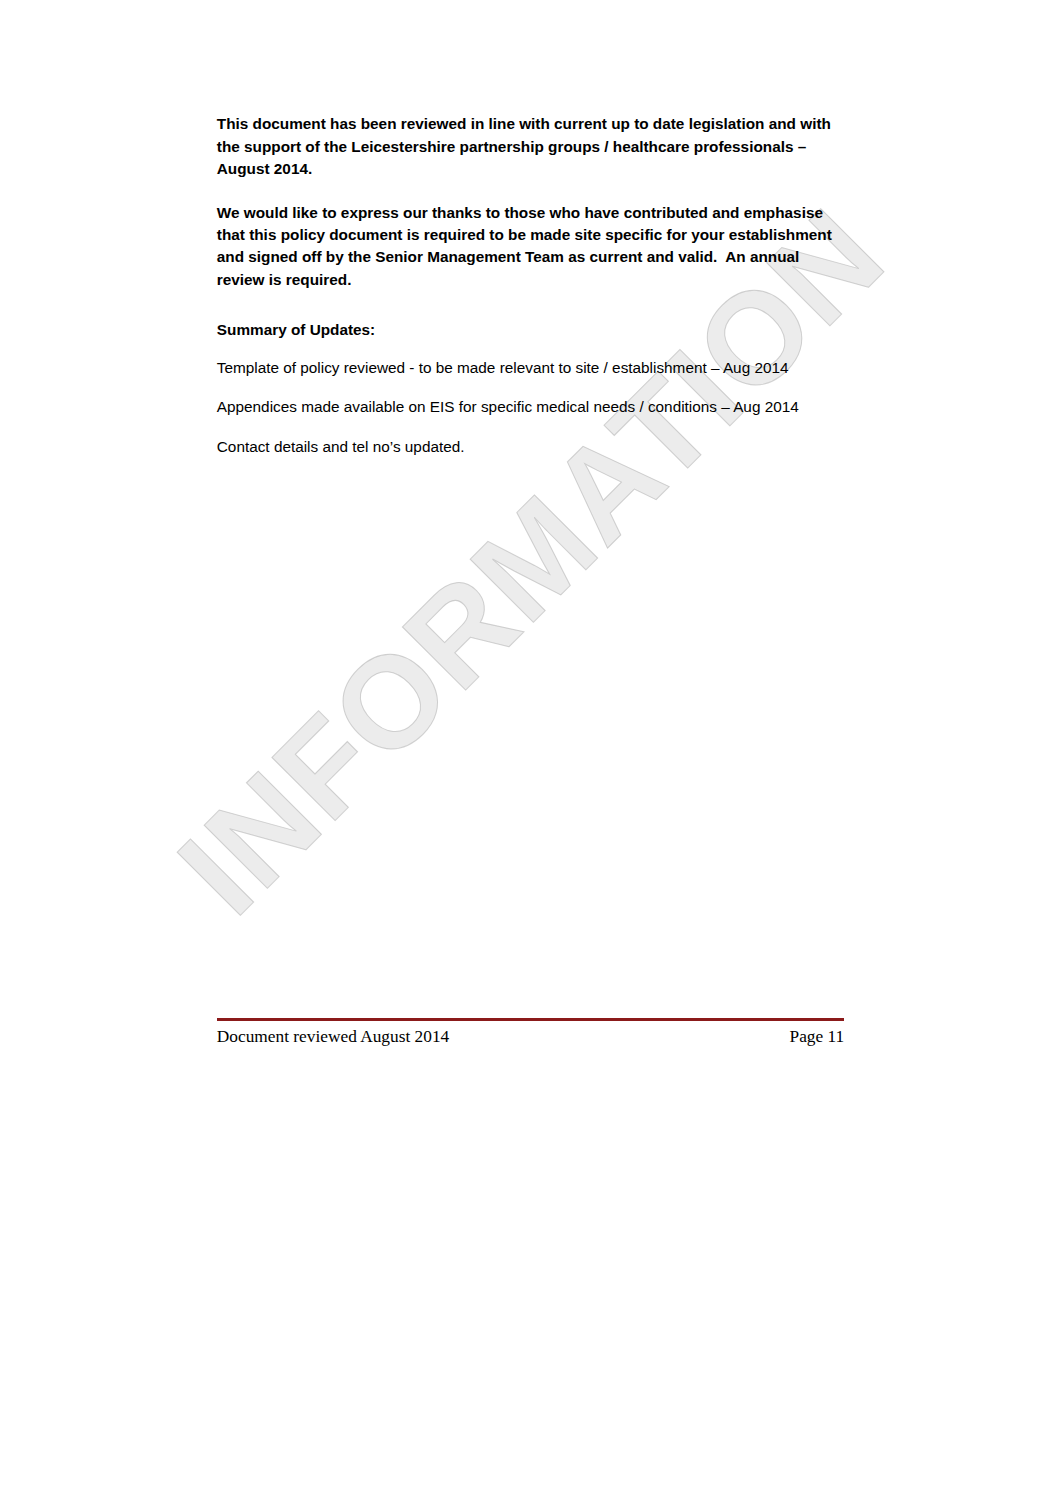INFORMATION
This document has been reviewed in line with current up to date legislation and with the support of the Leicestershire partnership groups / healthcare professionals – August 2014.
We would like to express our thanks to those who have contributed and emphasise that this policy document is required to be made site specific for your establishment and signed off by the Senior Management Team as current and valid. An annual review is required.
Summary of Updates:
Template of policy reviewed - to be made relevant to site / establishment – Aug 2014
Appendices made available on EIS for specific medical needs / conditions – Aug 2014
Contact details and tel no’s updated.
Document reviewed August 2014 Page 11